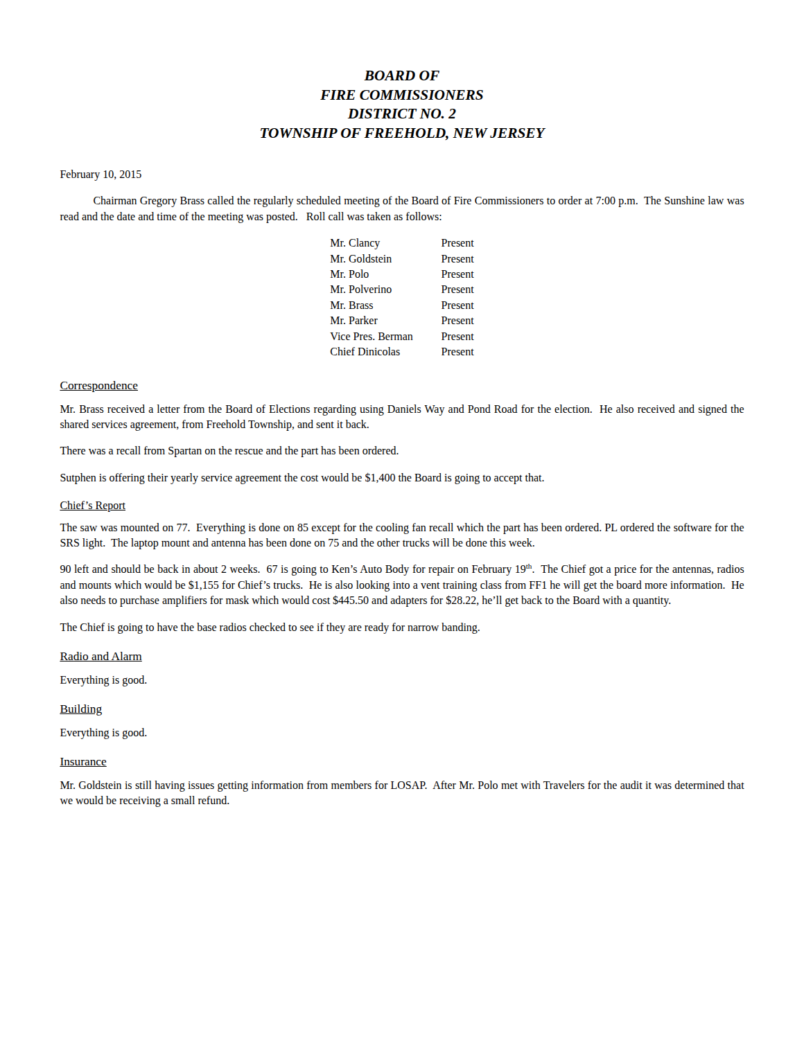BOARD OF
FIRE COMMISSIONERS
DISTRICT NO. 2
TOWNSHIP OF FREEHOLD, NEW JERSEY
February 10, 2015
Chairman Gregory Brass called the regularly scheduled meeting of the Board of Fire Commissioners to order at 7:00 p.m. The Sunshine law was read and the date and time of the meeting was posted. Roll call was taken as follows:
| Mr. Clancy | Present |
| Mr. Goldstein | Present |
| Mr. Polo | Present |
| Mr. Polverino | Present |
| Mr. Brass | Present |
| Mr. Parker | Present |
| Vice Pres. Berman | Present |
| Chief Dinicolas | Present |
Correspondence
Mr. Brass received a letter from the Board of Elections regarding using Daniels Way and Pond Road for the election. He also received and signed the shared services agreement, from Freehold Township, and sent it back.
There was a recall from Spartan on the rescue and the part has been ordered.
Sutphen is offering their yearly service agreement the cost would be $1,400 the Board is going to accept that.
Chief’s Report
The saw was mounted on 77. Everything is done on 85 except for the cooling fan recall which the part has been ordered. PL ordered the software for the SRS light. The laptop mount and antenna has been done on 75 and the other trucks will be done this week.
90 left and should be back in about 2 weeks. 67 is going to Ken’s Auto Body for repair on February 19th. The Chief got a price for the antennas, radios and mounts which would be $1,155 for Chief’s trucks. He is also looking into a vent training class from FF1 he will get the board more information. He also needs to purchase amplifiers for mask which would cost $445.50 and adapters for $28.22, he’ll get back to the Board with a quantity.
The Chief is going to have the base radios checked to see if they are ready for narrow banding.
Radio and Alarm
Everything is good.
Building
Everything is good.
Insurance
Mr. Goldstein is still having issues getting information from members for LOSAP. After Mr. Polo met with Travelers for the audit it was determined that we would be receiving a small refund.